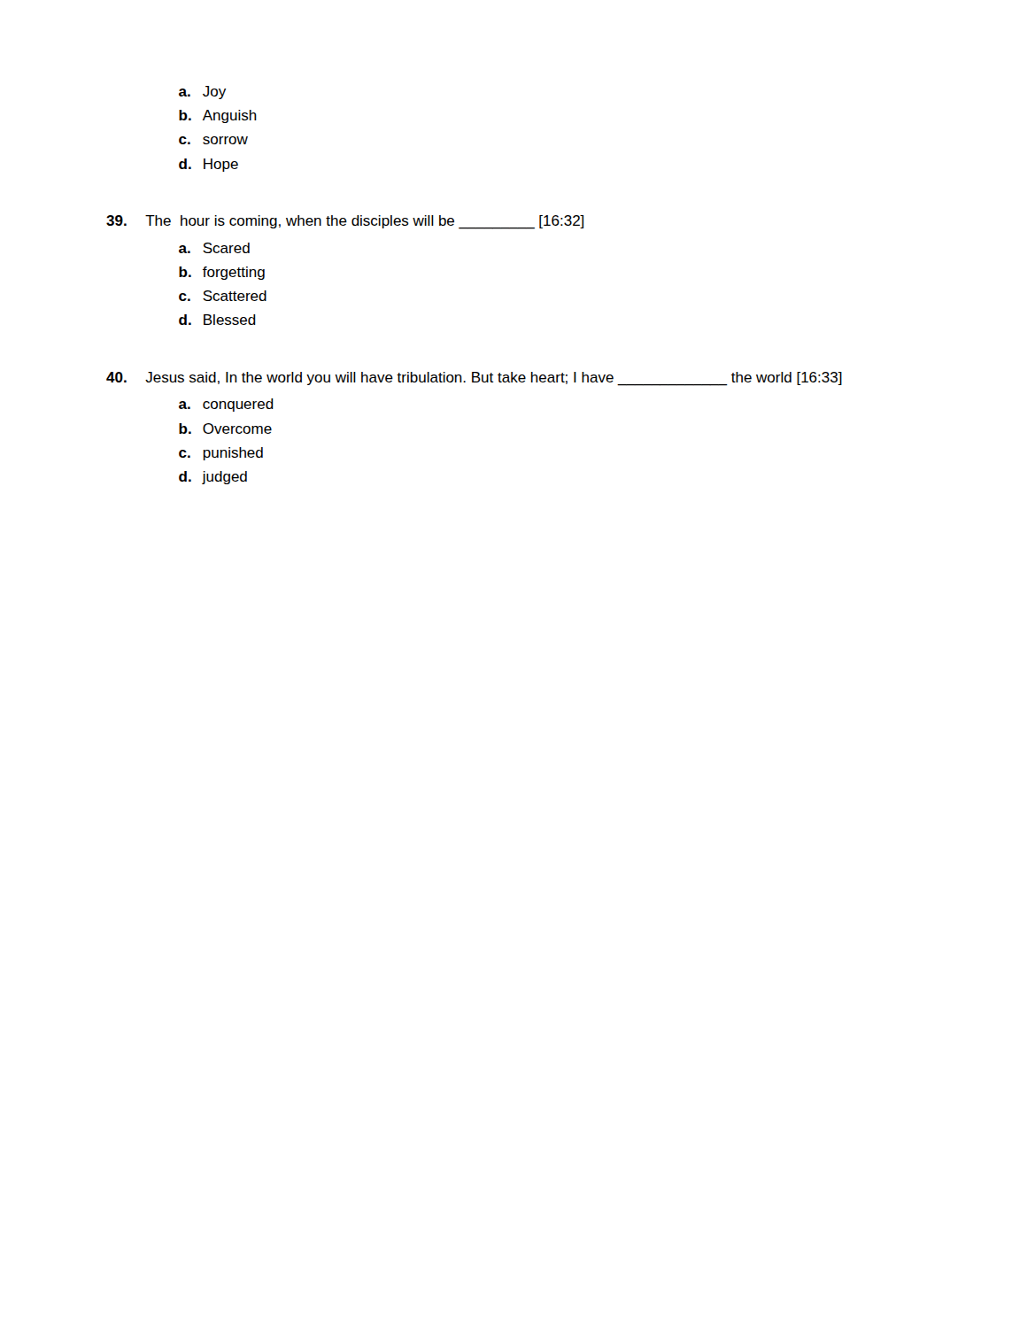a. Joy
b. Anguish
c. sorrow
d. Hope
39. The hour is coming, when the disciples will be _________ [16:32]
a. Scared
b. forgetting
c. Scattered
d. Blessed
40. Jesus said, In the world you will have tribulation. But take heart; I have _____________ the world [16:33]
a. conquered
b. Overcome
c. punished
d. judged